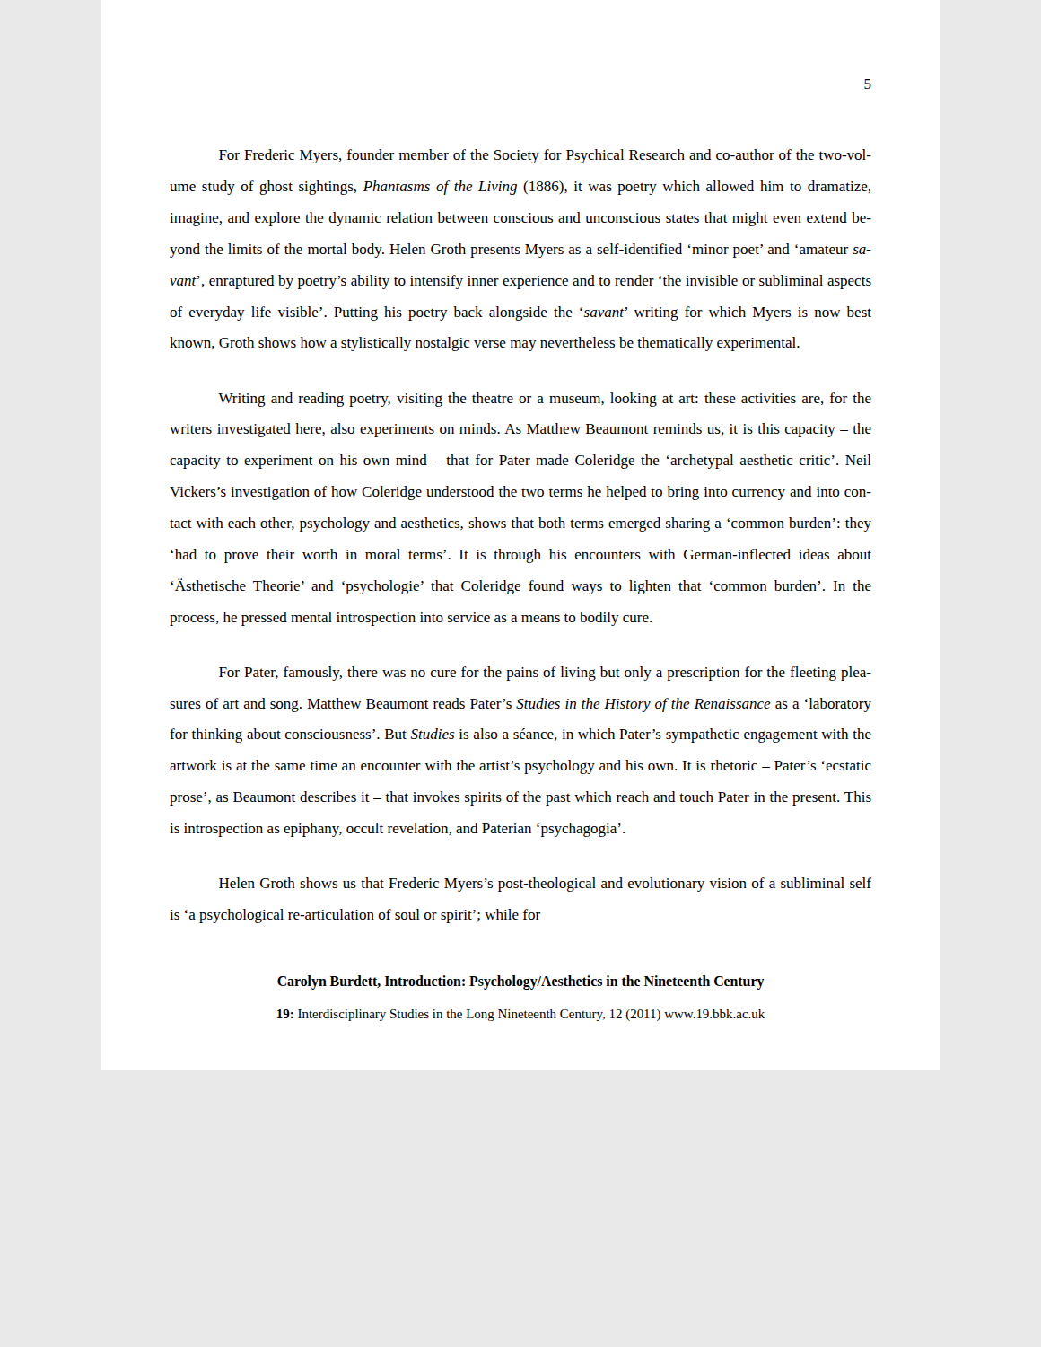5
For Frederic Myers, founder member of the Society for Psychical Research and co-author of the two-volume study of ghost sightings, Phantasms of the Living (1886), it was poetry which allowed him to dramatize, imagine, and explore the dynamic relation between conscious and unconscious states that might even extend beyond the limits of the mortal body. Helen Groth presents Myers as a self-identified ‘minor poet’ and ‘amateur savant’, enraptured by poetry’s ability to intensify inner experience and to render ‘the invisible or subliminal aspects of everyday life visible’. Putting his poetry back alongside the ‘savant’ writing for which Myers is now best known, Groth shows how a stylistically nostalgic verse may nevertheless be thematically experimental.
Writing and reading poetry, visiting the theatre or a museum, looking at art: these activities are, for the writers investigated here, also experiments on minds. As Matthew Beaumont reminds us, it is this capacity – the capacity to experiment on his own mind – that for Pater made Coleridge the ‘archetypal aesthetic critic’. Neil Vickers’s investigation of how Coleridge understood the two terms he helped to bring into currency and into contact with each other, psychology and aesthetics, shows that both terms emerged sharing a ‘common burden’: they ‘had to prove their worth in moral terms’. It is through his encounters with German-inflected ideas about ‘Ästhetische Theorie’ and ‘psychologie’ that Coleridge found ways to lighten that ‘common burden’. In the process, he pressed mental introspection into service as a means to bodily cure.
For Pater, famously, there was no cure for the pains of living but only a prescription for the fleeting pleasures of art and song. Matthew Beaumont reads Pater’s Studies in the History of the Renaissance as a ‘laboratory for thinking about consciousness’. But Studies is also a séance, in which Pater’s sympathetic engagement with the artwork is at the same time an encounter with the artist’s psychology and his own. It is rhetoric – Pater’s ‘ecstatic prose’, as Beaumont describes it – that invokes spirits of the past which reach and touch Pater in the present. This is introspection as epiphany, occult revelation, and Paterian ‘psychagogia’.
Helen Groth shows us that Frederic Myers’s post-theological and evolutionary vision of a subliminal self is ‘a psychological re-articulation of soul or spirit’; while for
Carolyn Burdett, Introduction: Psychology/Aesthetics in the Nineteenth Century
19: Interdisciplinary Studies in the Long Nineteenth Century, 12 (2011) www.19.bbk.ac.uk